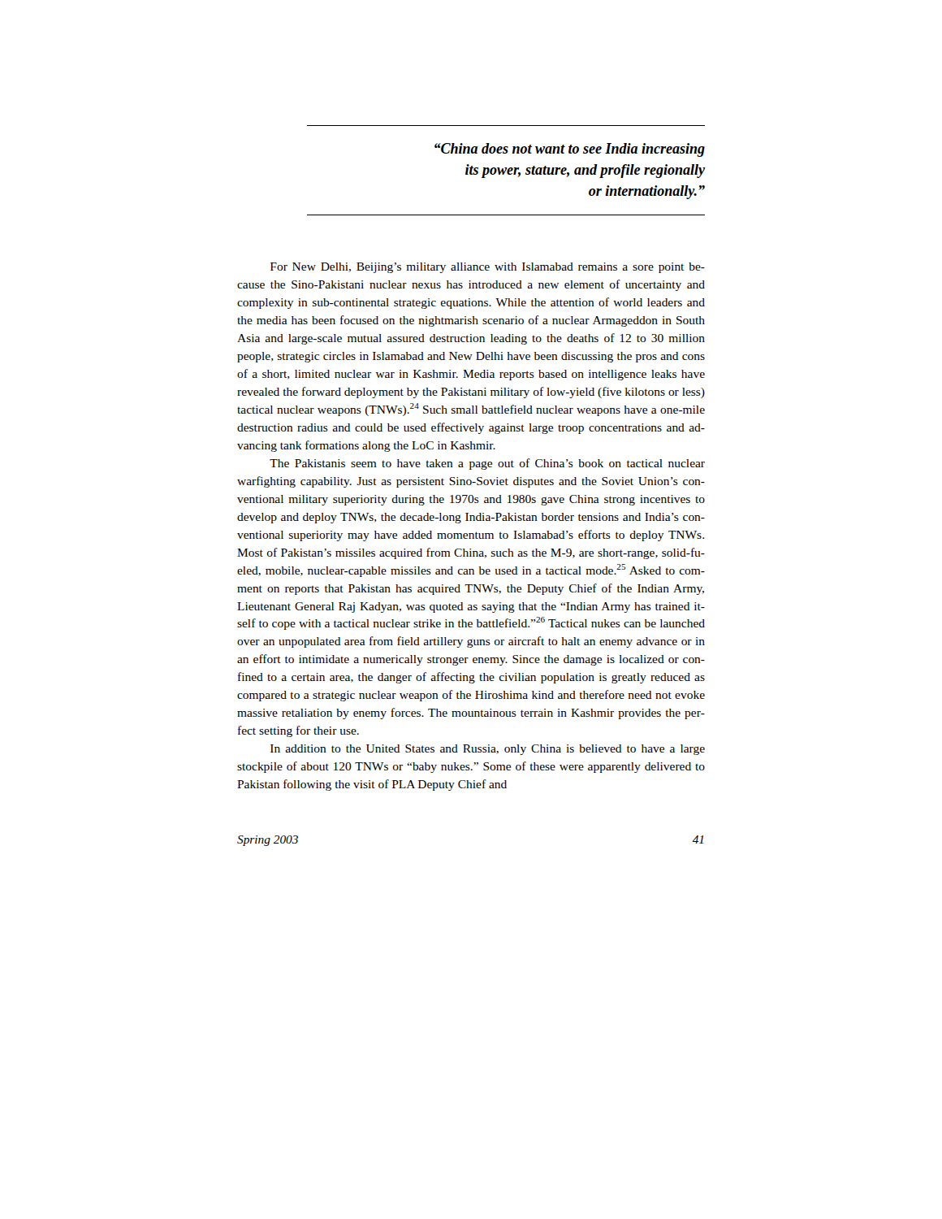“China does not want to see India increasing
its power, stature, and profile regionally
or internationally.”
For New Delhi, Beijing’s military alliance with Islamabad remains a sore point because the Sino-Pakistani nuclear nexus has introduced a new element of uncertainty and complexity in sub-continental strategic equations. While the attention of world leaders and the media has been focused on the nightmarish scenario of a nuclear Armageddon in South Asia and large-scale mutual assured destruction leading to the deaths of 12 to 30 million people, strategic circles in Islamabad and New Delhi have been discussing the pros and cons of a short, limited nuclear war in Kashmir. Media reports based on intelligence leaks have revealed the forward deployment by the Pakistani military of low-yield (five kilotons or less) tactical nuclear weapons (TNWs).24 Such small battlefield nuclear weapons have a one-mile destruction radius and could be used effectively against large troop concentrations and advancing tank formations along the LoC in Kashmir.
The Pakistanis seem to have taken a page out of China’s book on tactical nuclear warfighting capability. Just as persistent Sino-Soviet disputes and the Soviet Union’s conventional military superiority during the 1970s and 1980s gave China strong incentives to develop and deploy TNWs, the decade-long India-Pakistan border tensions and India’s conventional superiority may have added momentum to Islamabad’s efforts to deploy TNWs. Most of Pakistan’s missiles acquired from China, such as the M-9, are short-range, solid-fueled, mobile, nuclear-capable missiles and can be used in a tactical mode.25 Asked to comment on reports that Pakistan has acquired TNWs, the Deputy Chief of the Indian Army, Lieutenant General Raj Kadyan, was quoted as saying that the “Indian Army has trained itself to cope with a tactical nuclear strike in the battlefield.”26 Tactical nukes can be launched over an unpopulated area from field artillery guns or aircraft to halt an enemy advance or in an effort to intimidate a numerically stronger enemy. Since the damage is localized or confined to a certain area, the danger of affecting the civilian population is greatly reduced as compared to a strategic nuclear weapon of the Hiroshima kind and therefore need not evoke massive retaliation by enemy forces. The mountainous terrain in Kashmir provides the perfect setting for their use.
In addition to the United States and Russia, only China is believed to have a large stockpile of about 120 TNWs or “baby nukes.” Some of these were apparently delivered to Pakistan following the visit of PLA Deputy Chief and
Spring 2003 41